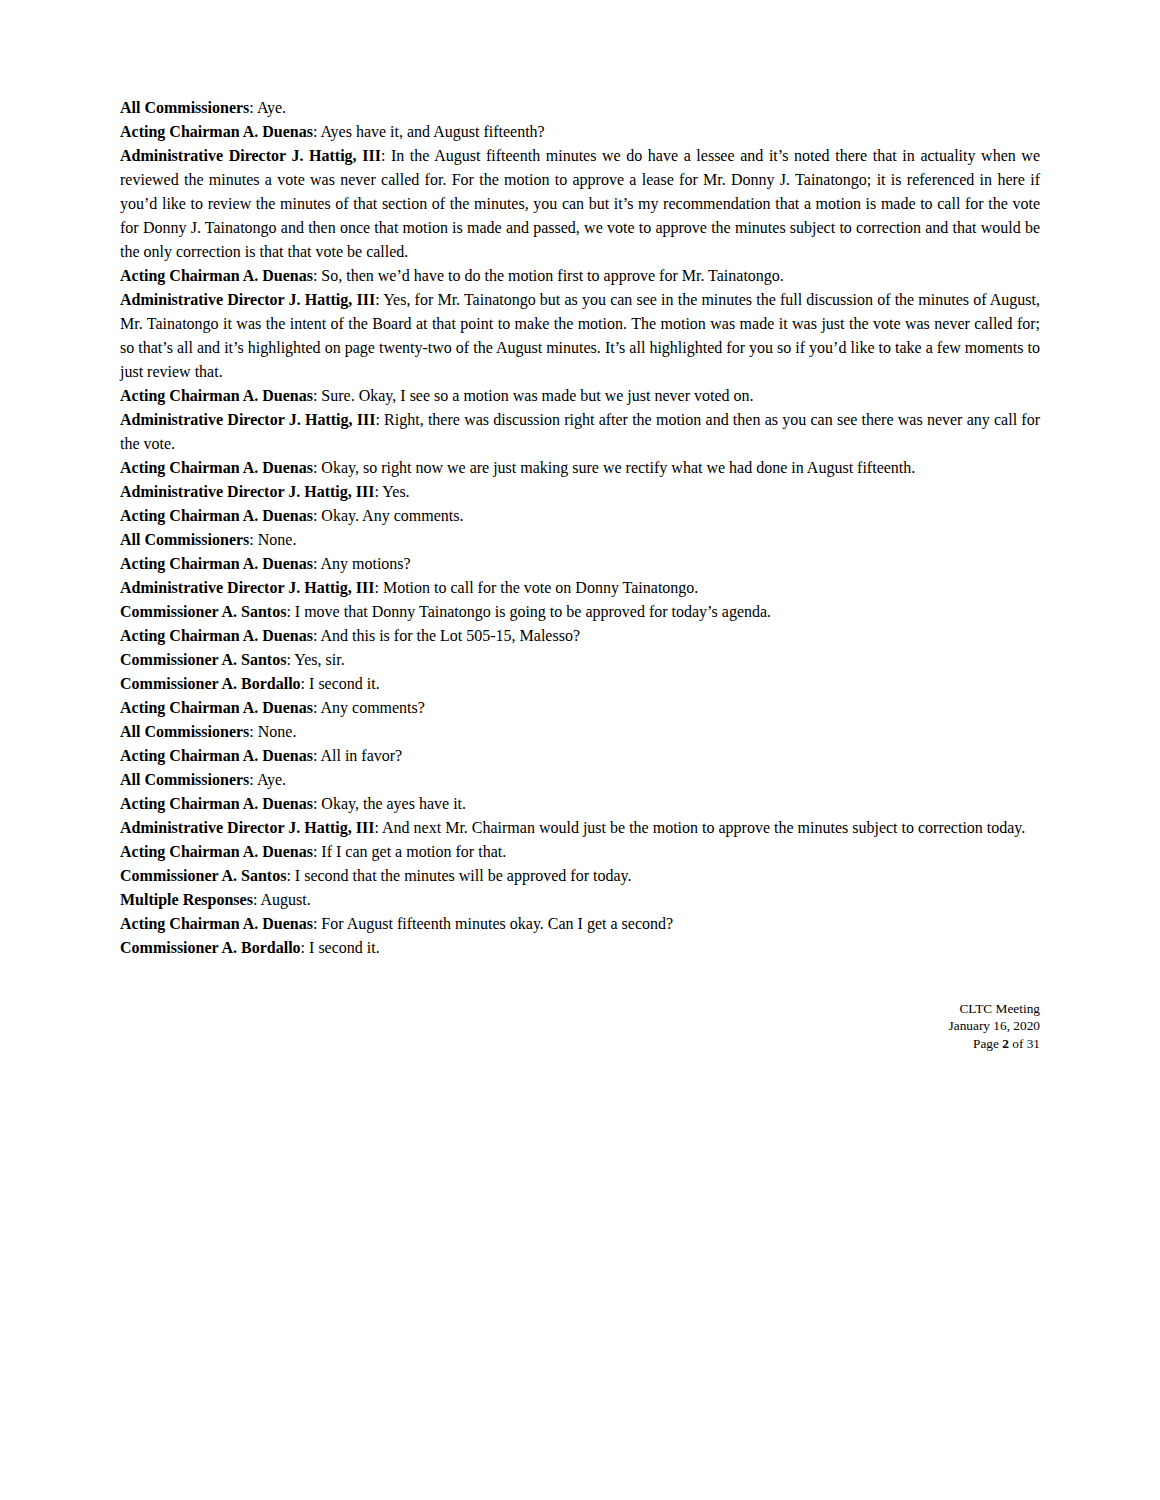All Commissioners: Aye.
Acting Chairman A. Duenas: Ayes have it, and August fifteenth?
Administrative Director J. Hattig, III: In the August fifteenth minutes we do have a lessee and it’s noted there that in actuality when we reviewed the minutes a vote was never called for. For the motion to approve a lease for Mr. Donny J. Tainatongo; it is referenced in here if you’d like to review the minutes of that section of the minutes, you can but it’s my recommendation that a motion is made to call for the vote for Donny J. Tainatongo and then once that motion is made and passed, we vote to approve the minutes subject to correction and that would be the only correction is that that vote be called.
Acting Chairman A. Duenas: So, then we’d have to do the motion first to approve for Mr. Tainatongo.
Administrative Director J. Hattig, III: Yes, for Mr. Tainatongo but as you can see in the minutes the full discussion of the minutes of August, Mr. Tainatongo it was the intent of the Board at that point to make the motion. The motion was made it was just the vote was never called for; so that’s all and it’s highlighted on page twenty-two of the August minutes. It’s all highlighted for you so if you’d like to take a few moments to just review that.
Acting Chairman A. Duenas: Sure. Okay, I see so a motion was made but we just never voted on.
Administrative Director J. Hattig, III: Right, there was discussion right after the motion and then as you can see there was never any call for the vote.
Acting Chairman A. Duenas: Okay, so right now we are just making sure we rectify what we had done in August fifteenth.
Administrative Director J. Hattig, III: Yes.
Acting Chairman A. Duenas: Okay. Any comments.
All Commissioners: None.
Acting Chairman A. Duenas: Any motions?
Administrative Director J. Hattig, III: Motion to call for the vote on Donny Tainatongo.
Commissioner A. Santos: I move that Donny Tainatongo is going to be approved for today’s agenda.
Acting Chairman A. Duenas: And this is for the Lot 505-15, Malesso?
Commissioner A. Santos: Yes, sir.
Commissioner A. Bordallo: I second it.
Acting Chairman A. Duenas: Any comments?
All Commissioners: None.
Acting Chairman A. Duenas: All in favor?
All Commissioners: Aye.
Acting Chairman A. Duenas: Okay, the ayes have it.
Administrative Director J. Hattig, III: And next Mr. Chairman would just be the motion to approve the minutes subject to correction today.
Acting Chairman A. Duenas: If I can get a motion for that.
Commissioner A. Santos: I second that the minutes will be approved for today.
Multiple Responses: August.
Acting Chairman A. Duenas: For August fifteenth minutes okay. Can I get a second?
Commissioner A. Bordallo: I second it.
CLTC Meeting
January 16, 2020
Page 2 of 31